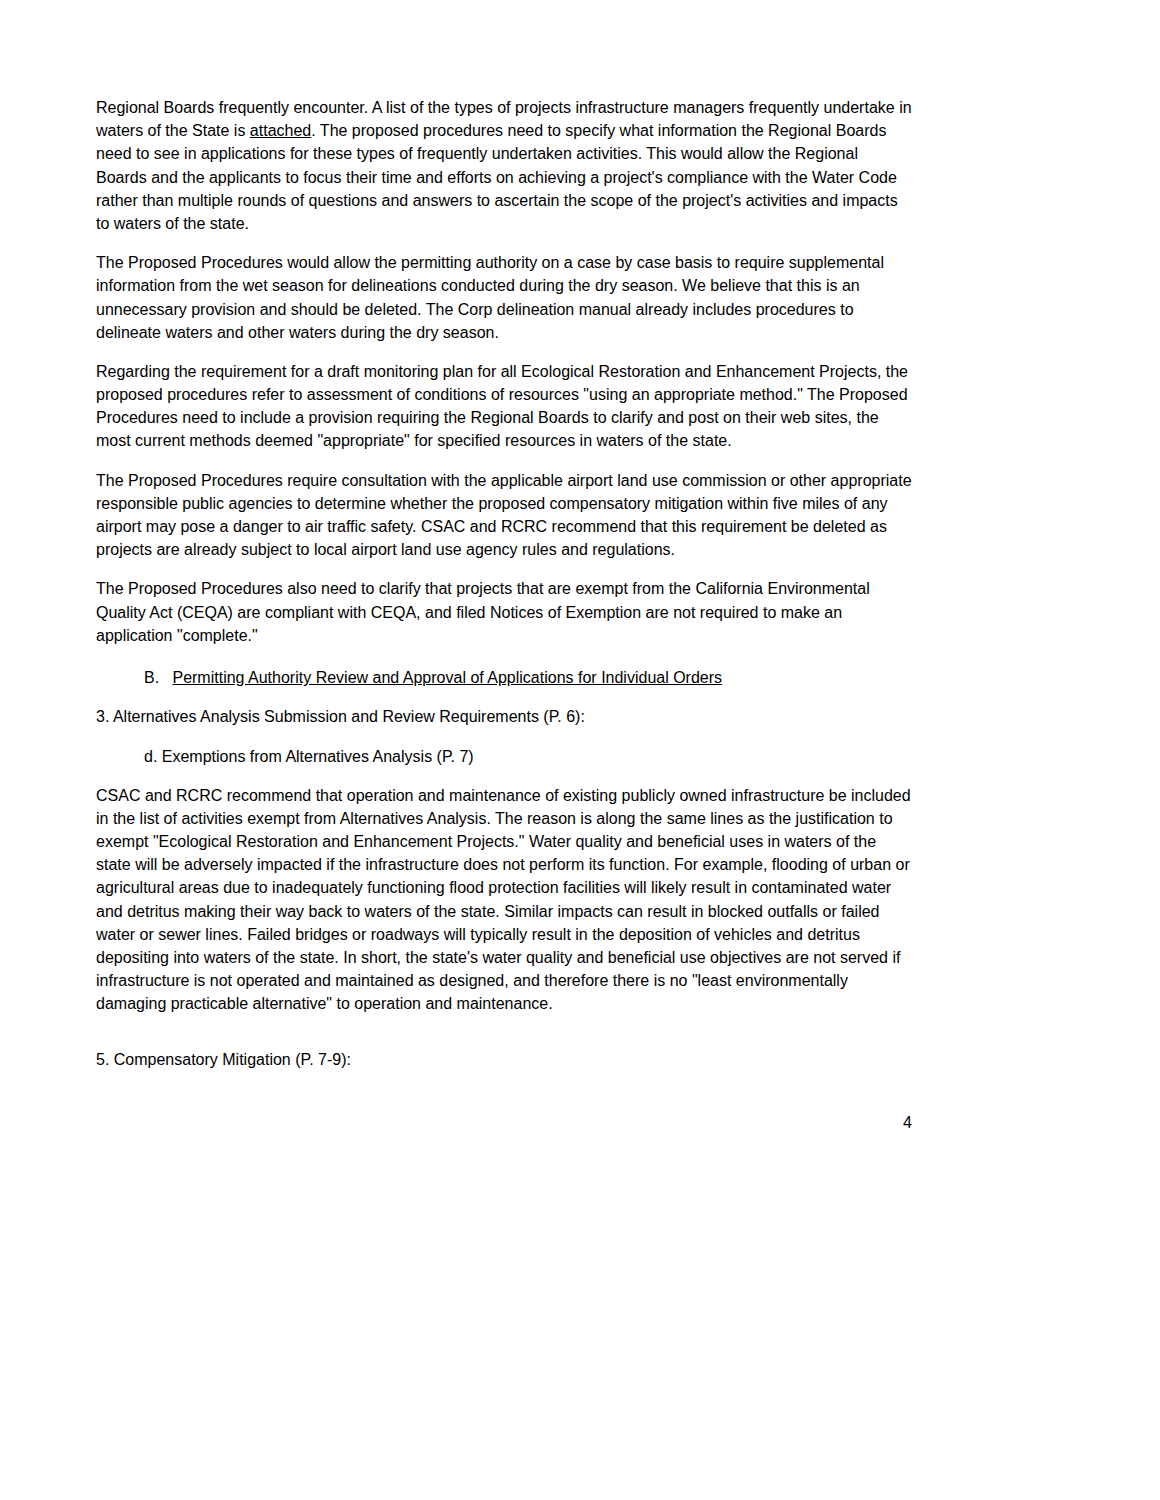Regional Boards frequently encounter. A list of the types of projects infrastructure managers frequently undertake in waters of the State is attached. The proposed procedures need to specify what information the Regional Boards need to see in applications for these types of frequently undertaken activities. This would allow the Regional Boards and the applicants to focus their time and efforts on achieving a project's compliance with the Water Code rather than multiple rounds of questions and answers to ascertain the scope of the project's activities and impacts to waters of the state.
The Proposed Procedures would allow the permitting authority on a case by case basis to require supplemental information from the wet season for delineations conducted during the dry season. We believe that this is an unnecessary provision and should be deleted. The Corp delineation manual already includes procedures to delineate waters and other waters during the dry season.
Regarding the requirement for a draft monitoring plan for all Ecological Restoration and Enhancement Projects, the proposed procedures refer to assessment of conditions of resources "using an appropriate method." The Proposed Procedures need to include a provision requiring the Regional Boards to clarify and post on their web sites, the most current methods deemed "appropriate" for specified resources in waters of the state.
The Proposed Procedures require consultation with the applicable airport land use commission or other appropriate responsible public agencies to determine whether the proposed compensatory mitigation within five miles of any airport may pose a danger to air traffic safety. CSAC and RCRC recommend that this requirement be deleted as projects are already subject to local airport land use agency rules and regulations.
The Proposed Procedures also need to clarify that projects that are exempt from the California Environmental Quality Act (CEQA) are compliant with CEQA, and filed Notices of Exemption are not required to make an application "complete."
B. Permitting Authority Review and Approval of Applications for Individual Orders
3. Alternatives Analysis Submission and Review Requirements (P. 6):
d. Exemptions from Alternatives Analysis (P. 7)
CSAC and RCRC recommend that operation and maintenance of existing publicly owned infrastructure be included in the list of activities exempt from Alternatives Analysis. The reason is along the same lines as the justification to exempt "Ecological Restoration and Enhancement Projects." Water quality and beneficial uses in waters of the state will be adversely impacted if the infrastructure does not perform its function. For example, flooding of urban or agricultural areas due to inadequately functioning flood protection facilities will likely result in contaminated water and detritus making their way back to waters of the state. Similar impacts can result in blocked outfalls or failed water or sewer lines. Failed bridges or roadways will typically result in the deposition of vehicles and detritus depositing into waters of the state. In short, the state's water quality and beneficial use objectives are not served if infrastructure is not operated and maintained as designed, and therefore there is no "least environmentally damaging practicable alternative" to operation and maintenance.
5. Compensatory Mitigation (P. 7-9):
4